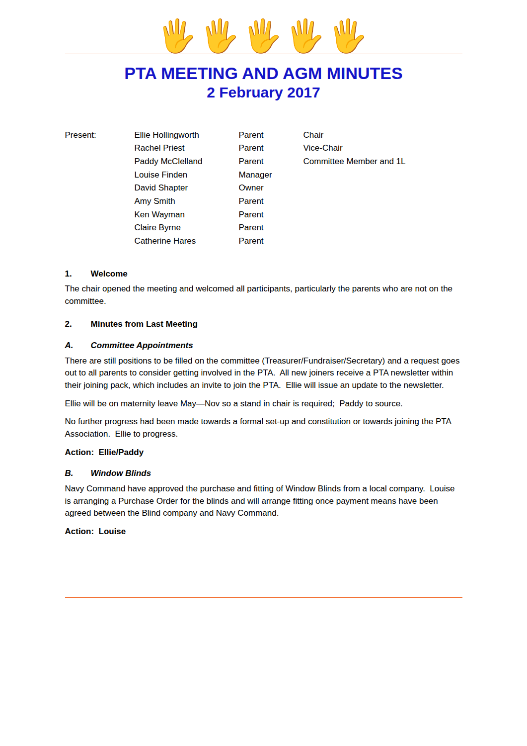🖐🖐🖐🖐🖐
PTA MEETING AND AGM MINUTES2 February 2017
| Present: | Ellie Hollingworth | Parent | Chair |
| | Rachel Priest | Parent | Vice-Chair |
| | Paddy McClelland | Parent | Committee Member and 1L |
| | Louise Finden | Manager | |
| | David Shapter | Owner | |
| | Amy Smith | Parent | |
| | Ken Wayman | Parent | |
| | Claire Byrne | Parent | |
| | Catherine Hares | Parent | |
1. Welcome
The chair opened the meeting and welcomed all participants, particularly the parents who are not on the committee.
2. Minutes from Last Meeting
A. Committee Appointments
There are still positions to be filled on the committee (Treasurer/Fundraiser/Secretary) and a request goes out to all parents to consider getting involved in the PTA. All new joiners receive a PTA newsletter within their joining pack, which includes an invite to join the PTA. Ellie will issue an update to the newsletter.
Ellie will be on maternity leave May—Nov so a stand in chair is required; Paddy to source.
No further progress had been made towards a formal set-up and constitution or towards joining the PTA Association. Ellie to progress.
Action: Ellie/Paddy
B. Window Blinds
Navy Command have approved the purchase and fitting of Window Blinds from a local company. Louise is arranging a Purchase Order for the blinds and will arrange fitting once payment means have been agreed between the Blind company and Navy Command.
Action: Louise